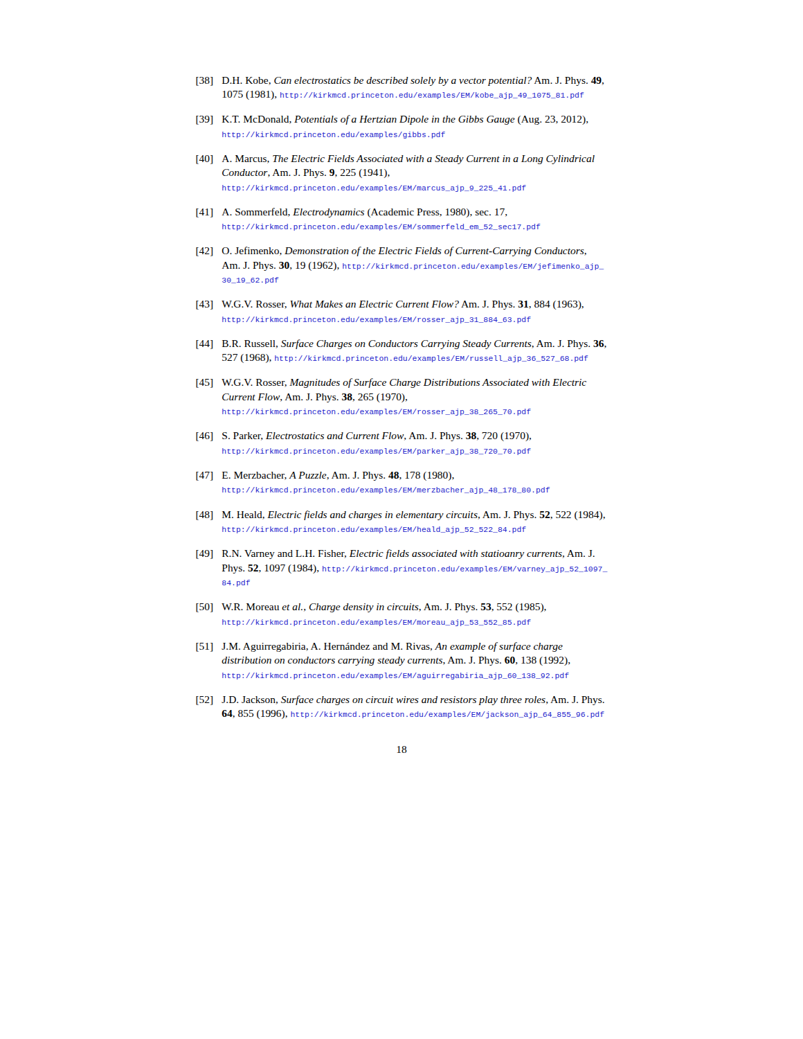[38] D.H. Kobe, Can electrostatics be described solely by a vector potential? Am. J. Phys. 49, 1075 (1981), http://kirkmcd.princeton.edu/examples/EM/kobe_ajp_49_1075_81.pdf
[39] K.T. McDonald, Potentials of a Hertzian Dipole in the Gibbs Gauge (Aug. 23, 2012),
http://kirkmcd.princeton.edu/examples/gibbs.pdf
[40] A. Marcus, The Electric Fields Associated with a Steady Current in a Long Cylindrical Conductor, Am. J. Phys. 9, 225 (1941),
http://kirkmcd.princeton.edu/examples/EM/marcus_ajp_9_225_41.pdf
[41] A. Sommerfeld, Electrodynamics (Academic Press, 1980), sec. 17,
http://kirkmcd.princeton.edu/examples/EM/sommerfeld_em_52_sec17.pdf
[42] O. Jefimenko, Demonstration of the Electric Fields of Current-Carrying Conductors, Am. J. Phys. 30, 19 (1962), http://kirkmcd.princeton.edu/examples/EM/jefimenko_ajp_30_19_62.pdf
[43] W.G.V. Rosser, What Makes an Electric Current Flow? Am. J. Phys. 31, 884 (1963),
http://kirkmcd.princeton.edu/examples/EM/rosser_ajp_31_884_63.pdf
[44] B.R. Russell, Surface Charges on Conductors Carrying Steady Currents, Am. J. Phys. 36, 527 (1968), http://kirkmcd.princeton.edu/examples/EM/russell_ajp_36_527_68.pdf
[45] W.G.V. Rosser, Magnitudes of Surface Charge Distributions Associated with Electric Current Flow, Am. J. Phys. 38, 265 (1970),
http://kirkmcd.princeton.edu/examples/EM/rosser_ajp_38_265_70.pdf
[46] S. Parker, Electrostatics and Current Flow, Am. J. Phys. 38, 720 (1970),
http://kirkmcd.princeton.edu/examples/EM/parker_ajp_38_720_70.pdf
[47] E. Merzbacher, A Puzzle, Am. J. Phys. 48, 178 (1980),
http://kirkmcd.princeton.edu/examples/EM/merzbacher_ajp_48_178_80.pdf
[48] M. Heald, Electric fields and charges in elementary circuits, Am. J. Phys. 52, 522 (1984),
http://kirkmcd.princeton.edu/examples/EM/heald_ajp_52_522_84.pdf
[49] R.N. Varney and L.H. Fisher, Electric fields associated with statioanry currents, Am. J. Phys. 52, 1097 (1984), http://kirkmcd.princeton.edu/examples/EM/varney_ajp_52_1097_84.pdf
[50] W.R. Moreau et al., Charge density in circuits, Am. J. Phys. 53, 552 (1985),
http://kirkmcd.princeton.edu/examples/EM/moreau_ajp_53_552_85.pdf
[51] J.M. Aguirregabiria, A. Hernández and M. Rivas, An example of surface charge distribution on conductors carrying steady currents, Am. J. Phys. 60, 138 (1992),
http://kirkmcd.princeton.edu/examples/EM/aguirregabiria_ajp_60_138_92.pdf
[52] J.D. Jackson, Surface charges on circuit wires and resistors play three roles, Am. J. Phys. 64, 855 (1996), http://kirkmcd.princeton.edu/examples/EM/jackson_ajp_64_855_96.pdf
18